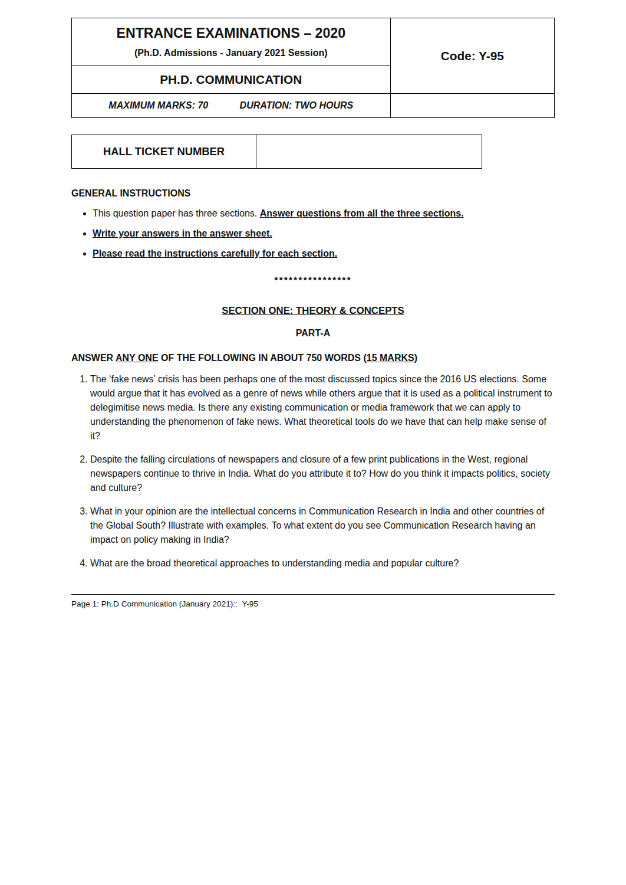| ENTRANCE EXAMINATIONS – 2020 (Ph.D. Admissions - January 2021 Session) | Code: Y-95 |
| PH.D. COMMUNICATION |
| MAXIMUM MARKS: 70 DURATION: TWO HOURS | |
| HALL TICKET NUMBER | |
GENERAL INSTRUCTIONS
This question paper has three sections. Answer questions from all the three sections.
Write your answers in the answer sheet.
Please read the instructions carefully for each section.
****************
SECTION ONE: THEORY & CONCEPTS
PART-A
ANSWER ANY ONE OF THE FOLLOWING IN ABOUT 750 WORDS (15 MARKS)
The ‘fake news’ crisis has been perhaps one of the most discussed topics since the 2016 US elections. Some would argue that it has evolved as a genre of news while others argue that it is used as a political instrument to delegimitise news media. Is there any existing communication or media framework that we can apply to understanding the phenomenon of fake news. What theoretical tools do we have that can help make sense of it?
Despite the falling circulations of newspapers and closure of a few print publications in the West, regional newspapers continue to thrive in India. What do you attribute it to? How do you think it impacts politics, society and culture?
What in your opinion are the intellectual concerns in Communication Research in India and other countries of the Global South? Illustrate with examples. To what extent do you see Communication Research having an impact on policy making in India?
What are the broad theoretical approaches to understanding media and popular culture?
Page 1: Ph.D Communication (January 2021):: Y-95